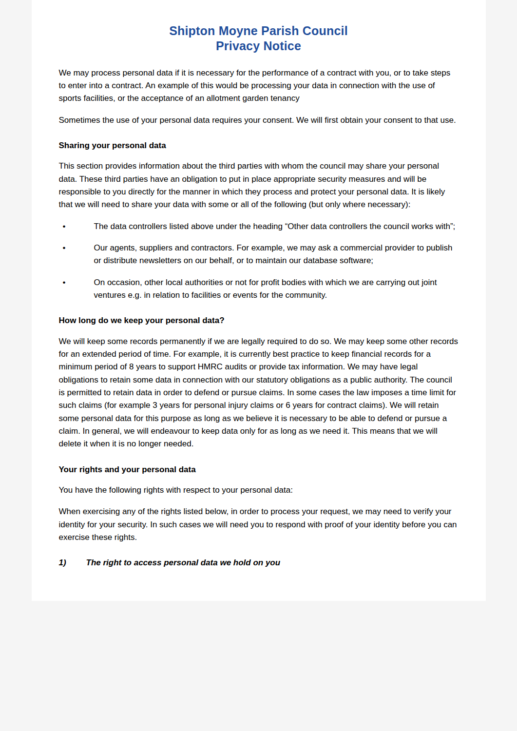Shipton Moyne Parish Council
Privacy Notice
We may process personal data if it is necessary for the performance of a contract with you, or to take steps to enter into a contract. An example of this would be processing your data in connection with the use of sports facilities, or the acceptance of an allotment garden tenancy
Sometimes the use of your personal data requires your consent. We will first obtain your consent to that use.
Sharing your personal data
This section provides information about the third parties with whom the council may share your personal data. These third parties have an obligation to put in place appropriate security measures and will be responsible to you directly for the manner in which they process and protect your personal data. It is likely that we will need to share your data with some or all of the following (but only where necessary):
The data controllers listed above under the heading “Other data controllers the council works with”;
Our agents, suppliers and contractors. For example, we may ask a commercial provider to publish or distribute newsletters on our behalf, or to maintain our database software;
On occasion, other local authorities or not for profit bodies with which we are carrying out joint ventures e.g. in relation to facilities or events for the community.
How long do we keep your personal data?
We will keep some records permanently if we are legally required to do so. We may keep some other records for an extended period of time. For example, it is currently best practice to keep financial records for a minimum period of 8 years to support HMRC audits or provide tax information. We may have legal obligations to retain some data in connection with our statutory obligations as a public authority. The council is permitted to retain data in order to defend or pursue claims. In some cases the law imposes a time limit for such claims (for example 3 years for personal injury claims or 6 years for contract claims). We will retain some personal data for this purpose as long as we believe it is necessary to be able to defend or pursue a claim. In general, we will endeavour to keep data only for as long as we need it. This means that we will delete it when it is no longer needed.
Your rights and your personal data
You have the following rights with respect to your personal data:
When exercising any of the rights listed below, in order to process your request, we may need to verify your identity for your security. In such cases we will need you to respond with proof of your identity before you can exercise these rights.
1) The right to access personal data we hold on you